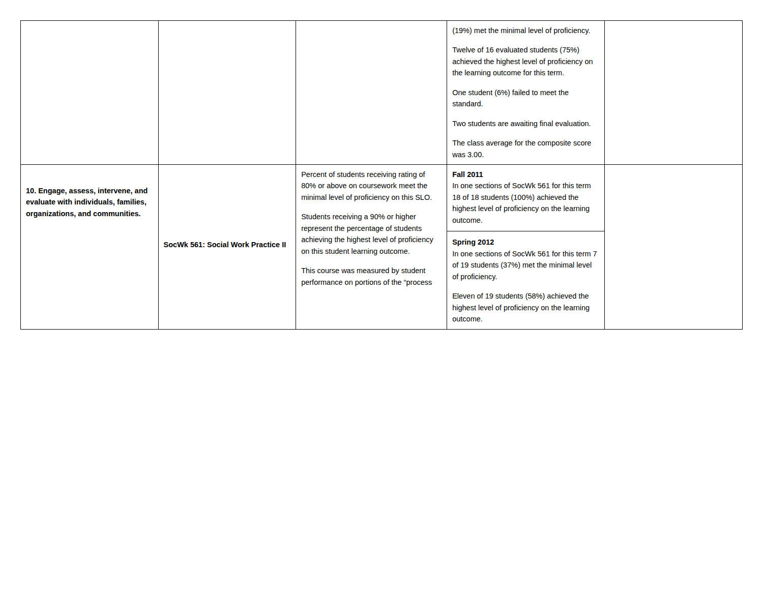| | | | (19%) met the minimal level of proficiency. Twelve of 16 evaluated students (75%) achieved the highest level of proficiency on the learning outcome for this term. One student (6%) failed to meet the standard. Two students are awaiting final evaluation. The class average for the composite score was 3.00. | |
| 10. Engage, assess, intervene, and evaluate with individuals, families, organizations, and communities. | SocWk 561: Social Work Practice II | Percent of students receiving rating of 80% or above on coursework meet the minimal level of proficiency on this SLO. Students receiving a 90% or higher represent the percentage of students achieving the highest level of proficiency on this student learning outcome. This course was measured by student performance on portions of the “process | / Fall 2011 In one sections of SocWk 561 for this term 18 of 18 students (100%) achieved the highest level of proficiency on the learning outcome. / / Spring 2012 In one sections of SocWk 561 for this term 7 of 19 students (37%) met the minimal level of proficiency. Eleven of 19 students (58%) achieved the highest level of proficiency on the learning outcome. / | |